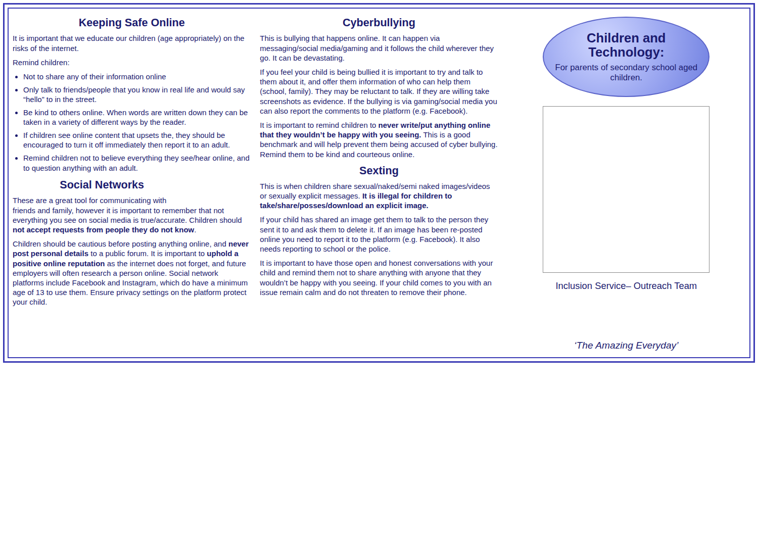Keeping Safe Online
It is important that we educate our children (age appropriately) on the risks of the internet.
Remind children:
Not to share any of their information online
Only talk to friends/people that you know in real life and would say “hello” to in the street.
Be kind to others online. When words are written down they can be taken in a variety of different ways by the reader.
If children see online content that upsets the, they should be encouraged to turn it off immediately then report it to an adult.
Remind children not to believe everything they see/hear online, and to question anything with an adult.
Social Networks
These are a great tool for communicating with friends and family, however it is important to remember that not everything you see on social media is true/accurate. Children should not accept requests from people they do not know.
Children should be cautious before posting anything online, and never post personal details to a public forum. It is important to uphold a positive online reputation as the internet does not forget, and future employers will often research a person online. Social network platforms include Facebook and Instagram, which do have a minimum age of 13 to use them. Ensure privacy settings on the platform protect your child.
Cyberbullying
This is bullying that happens online. It can happen via messaging/social media/gaming and it follows the child wherever they go. It can be devastating.
If you feel your child is being bullied it is important to try and talk to them about it, and offer them information of who can help them (school, family). They may be reluctant to talk. If they are willing take screenshots as evidence. If the bullying is via gaming/social media you can also report the comments to the platform (e.g. Facebook).
It is important to remind children to never write/put anything online that they wouldn’t be happy with you seeing. This is a good benchmark and will help prevent them being accused of cyber bullying. Remind them to be kind and courteous online.
Sexting
This is when children share sexual/naked/semi naked images/videos or sexually explicit messages. It is illegal for children to take/share/posses/download an explicit image.
If your child has shared an image get them to talk to the person they sent it to and ask them to delete it. If an image has been re-posted online you need to report it to the platform (e.g. Facebook). It also needs reporting to school or the police.
It is important to have those open and honest conversations with your child and remind them not to share anything with anyone that they wouldn’t be happy with you seeing. If your child comes to you with an issue remain calm and do not threaten to remove their phone.
Children and Technology:
For parents of secondary school aged children.
Inclusion Service– Outreach Team
‘The Amazing Everyday’